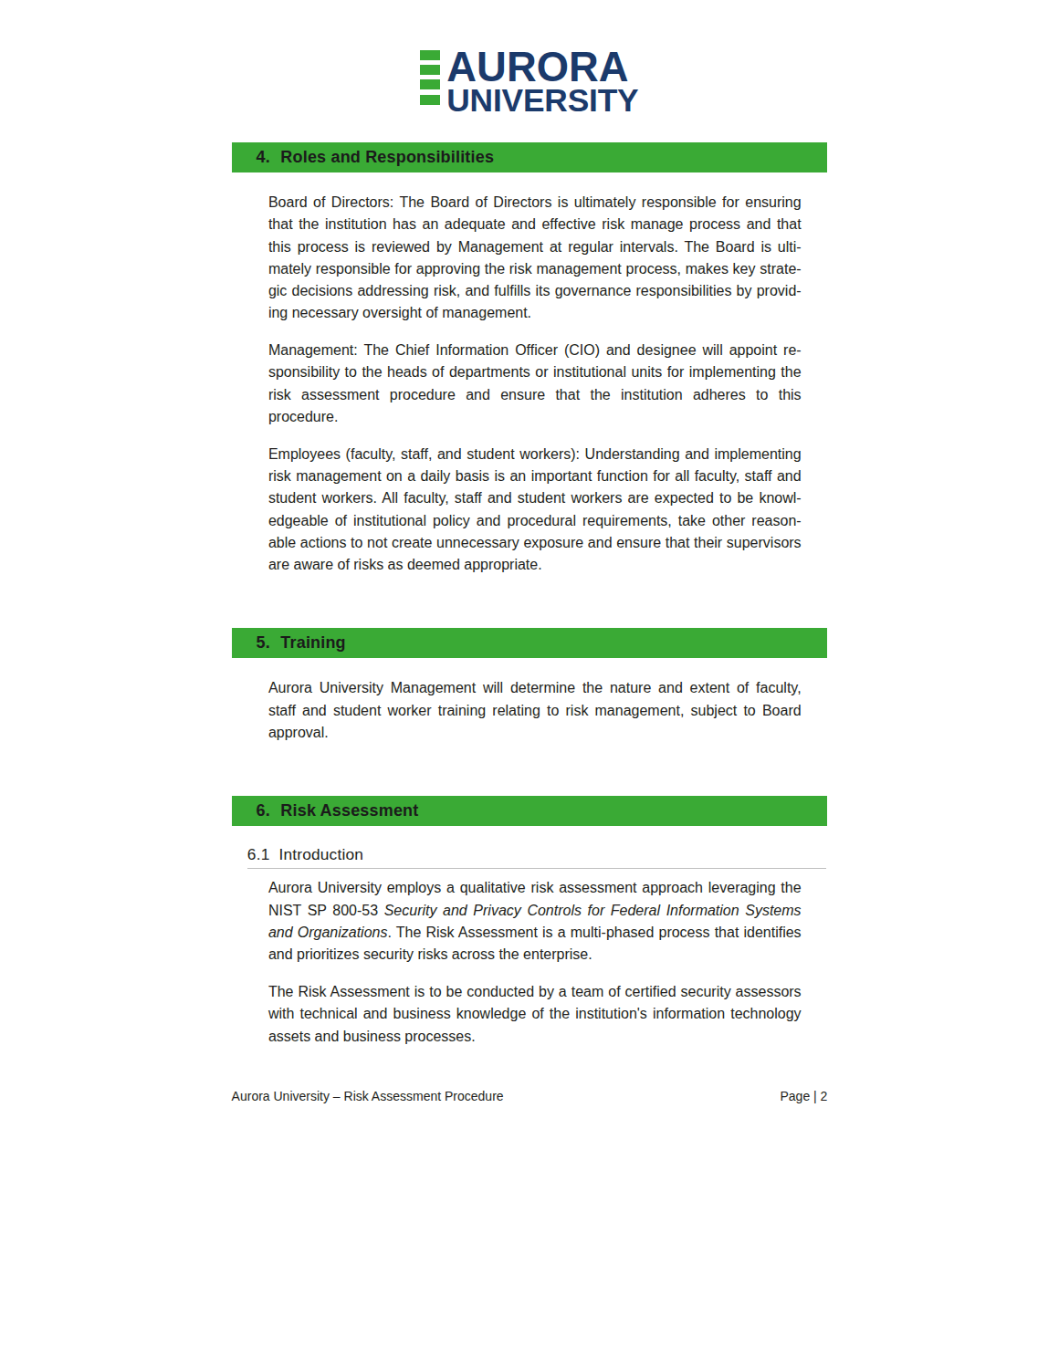AURORA UNIVERSITY
4. Roles and Responsibilities
Board of Directors: The Board of Directors is ultimately responsible for ensuring that the institution has an adequate and effective risk manage process and that this process is reviewed by Management at regular intervals. The Board is ultimately responsible for approving the risk management process, makes key strategic decisions addressing risk, and fulfills its governance responsibilities by providing necessary oversight of management.
Management: The Chief Information Officer (CIO) and designee will appoint responsibility to the heads of departments or institutional units for implementing the risk assessment procedure and ensure that the institution adheres to this procedure.
Employees (faculty, staff, and student workers): Understanding and implementing risk management on a daily basis is an important function for all faculty, staff and student workers. All faculty, staff and student workers are expected to be knowledgeable of institutional policy and procedural requirements, take other reasonable actions to not create unnecessary exposure and ensure that their supervisors are aware of risks as deemed appropriate.
5. Training
Aurora University Management will determine the nature and extent of faculty, staff and student worker training relating to risk management, subject to Board approval.
6. Risk Assessment
6.1 Introduction
Aurora University employs a qualitative risk assessment approach leveraging the NIST SP 800-53 Security and Privacy Controls for Federal Information Systems and Organizations. The Risk Assessment is a multi-phased process that identifies and prioritizes security risks across the enterprise.
The Risk Assessment is to be conducted by a team of certified security assessors with technical and business knowledge of the institution's information technology assets and business processes.
Aurora University – Risk Assessment Procedure
Page | 2